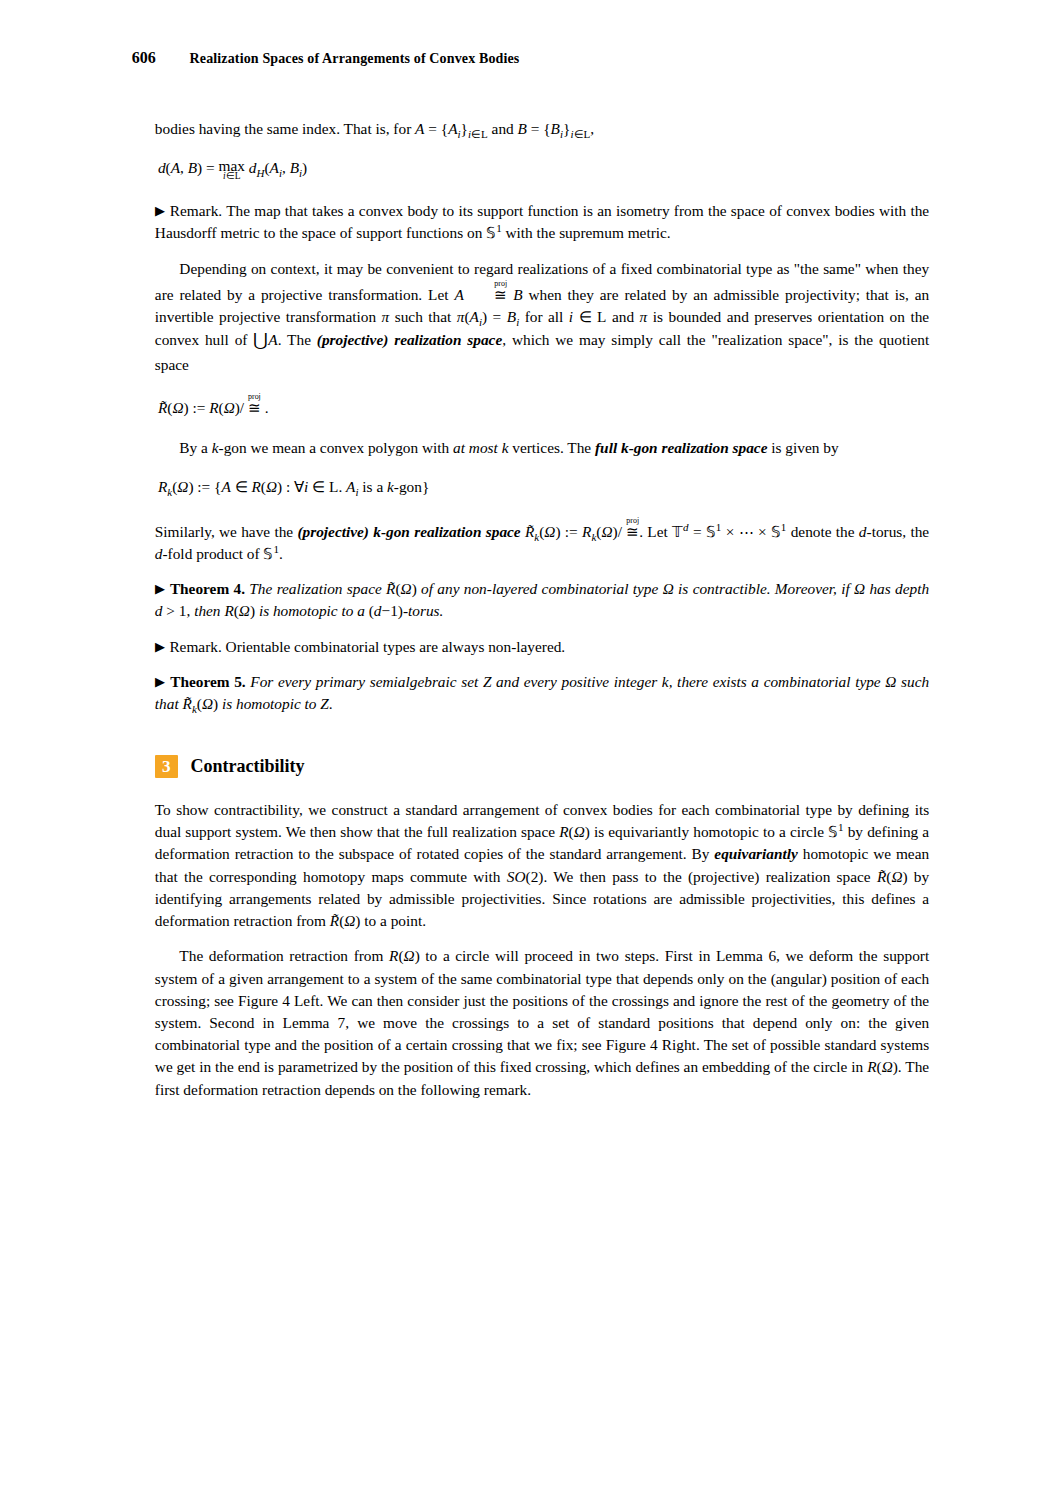606 Realization Spaces of Arrangements of Convex Bodies
bodies having the same index. That is, for A = {Ai}i∈L and B = {Bi}i∈L,
d(A, B) = max i∈L dH(Ai, Bi)
▶Remark. The map that takes a convex body to its support function is an isometry from the space of convex bodies with the Hausdorff metric to the space of support functions on 𝕊1 with the supremum metric.
Depending on context, it may be convenient to regard realizations of a fixed combinatorial type as "the same" when they are related by a projective transformation. Let A proj≅ B when they are related by an admissible projectivity; that is, an invertible projective transformation π such that π(Ai) = Bi for all i ∈ L and π is bounded and preserves orientation on the convex hull of ⋃A. The (projective) realization space, which we may simply call the "realization space", is the quotient space
R̃(Ω) := R(Ω)/ proj≅ .
By a k-gon we mean a convex polygon with at most k vertices. The full k-gon realization space is given by
Rk(Ω) := {A ∈ R(Ω) : ∀i ∈ L. Ai is a k-gon}
Similarly, we have the (projective) k-gon realization space R̃k(Ω) := Rk(Ω)/ proj≅. Let 𝕋d = 𝕊1 × ⋯ × 𝕊1 denote the d-torus, the d-fold product of 𝕊1.
▶Theorem 4. The realization space R̃(Ω) of any non-layered combinatorial type Ω is contractible. Moreover, if Ω has depth d > 1, then R(Ω) is homotopic to a (d−1)-torus.
▶Remark. Orientable combinatorial types are always non-layered.
▶Theorem 5. For every primary semialgebraic set Z and every positive integer k, there exists a combinatorial type Ω such that R̃k(Ω) is homotopic to Z.
3 Contractibility
To show contractibility, we construct a standard arrangement of convex bodies for each combinatorial type by defining its dual support system. We then show that the full realization space R(Ω) is equivariantly homotopic to a circle 𝕊1 by defining a deformation retraction to the subspace of rotated copies of the standard arrangement. By equivariantly homotopic we mean that the corresponding homotopy maps commute with SO(2). We then pass to the (projective) realization space R̃(Ω) by identifying arrangements related by admissible projectivities. Since rotations are admissible projectivities, this defines a deformation retraction from R̃(Ω) to a point.
The deformation retraction from R(Ω) to a circle will proceed in two steps. First in Lemma 6, we deform the support system of a given arrangement to a system of the same combinatorial type that depends only on the (angular) position of each crossing; see Figure 4 Left. We can then consider just the positions of the crossings and ignore the rest of the geometry of the system. Second in Lemma 7, we move the crossings to a set of standard positions that depend only on: the given combinatorial type and the position of a certain crossing that we fix; see Figure 4 Right. The set of possible standard systems we get in the end is parametrized by the position of this fixed crossing, which defines an embedding of the circle in R(Ω). The first deformation retraction depends on the following remark.